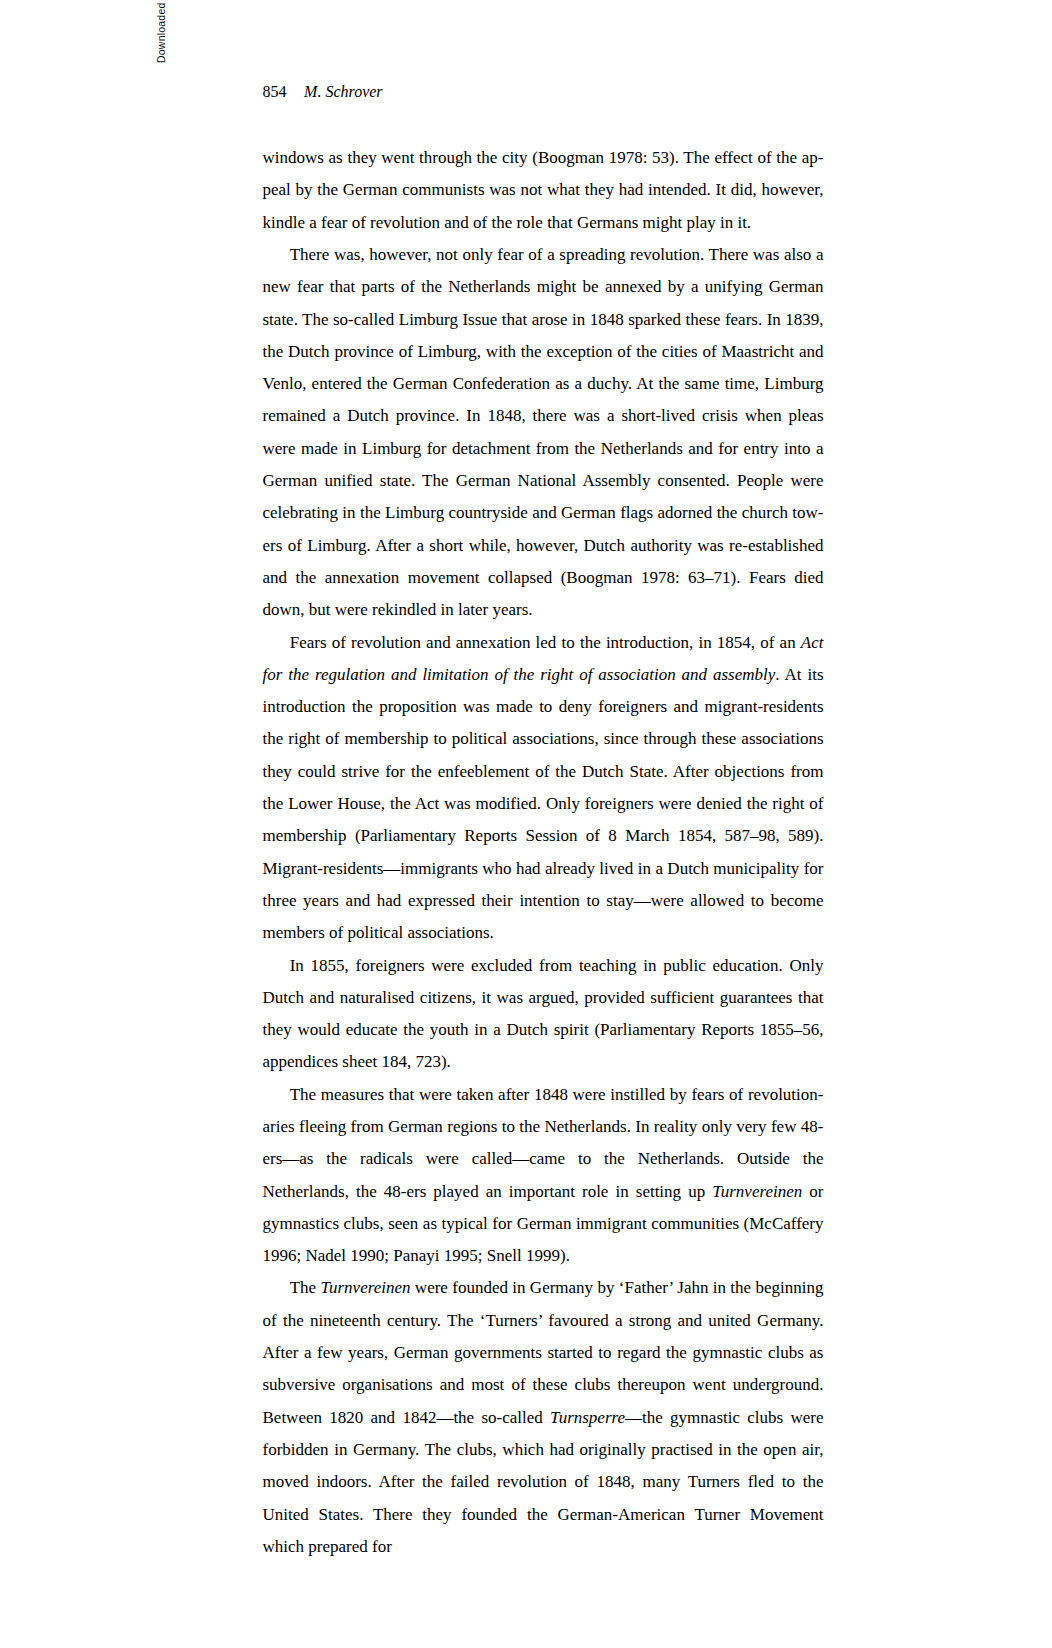Downloaded By: [Swets Content Distribution] At: 06:06 8 May 2007
854 M. Schrover
windows as they went through the city (Boogman 1978: 53). The effect of the appeal by the German communists was not what they had intended. It did, however, kindle a fear of revolution and of the role that Germans might play in it.
There was, however, not only fear of a spreading revolution. There was also a new fear that parts of the Netherlands might be annexed by a unifying German state. The so-called Limburg Issue that arose in 1848 sparked these fears. In 1839, the Dutch province of Limburg, with the exception of the cities of Maastricht and Venlo, entered the German Confederation as a duchy. At the same time, Limburg remained a Dutch province. In 1848, there was a short-lived crisis when pleas were made in Limburg for detachment from the Netherlands and for entry into a German unified state. The German National Assembly consented. People were celebrating in the Limburg countryside and German flags adorned the church towers of Limburg. After a short while, however, Dutch authority was re-established and the annexation movement collapsed (Boogman 1978: 63–71). Fears died down, but were rekindled in later years.
Fears of revolution and annexation led to the introduction, in 1854, of an Act for the regulation and limitation of the right of association and assembly. At its introduction the proposition was made to deny foreigners and migrant-residents the right of membership to political associations, since through these associations they could strive for the enfeeblement of the Dutch State. After objections from the Lower House, the Act was modified. Only foreigners were denied the right of membership (Parliamentary Reports Session of 8 March 1854, 587–98, 589). Migrant-residents—immigrants who had already lived in a Dutch municipality for three years and had expressed their intention to stay—were allowed to become members of political associations.
In 1855, foreigners were excluded from teaching in public education. Only Dutch and naturalised citizens, it was argued, provided sufficient guarantees that they would educate the youth in a Dutch spirit (Parliamentary Reports 1855–56, appendices sheet 184, 723).
The measures that were taken after 1848 were instilled by fears of revolutionaries fleeing from German regions to the Netherlands. In reality only very few 48-ers—as the radicals were called—came to the Netherlands. Outside the Netherlands, the 48-ers played an important role in setting up Turnvereinen or gymnastics clubs, seen as typical for German immigrant communities (McCaffery 1996; Nadel 1990; Panayi 1995; Snell 1999).
The Turnvereinen were founded in Germany by ‘Father’ Jahn in the beginning of the nineteenth century. The ‘Turners’ favoured a strong and united Germany. After a few years, German governments started to regard the gymnastic clubs as subversive organisations and most of these clubs thereupon went underground. Between 1820 and 1842—the so-called Turnsperre—the gymnastic clubs were forbidden in Germany. The clubs, which had originally practised in the open air, moved indoors. After the failed revolution of 1848, many Turners fled to the United States. There they founded the German-American Turner Movement which prepared for